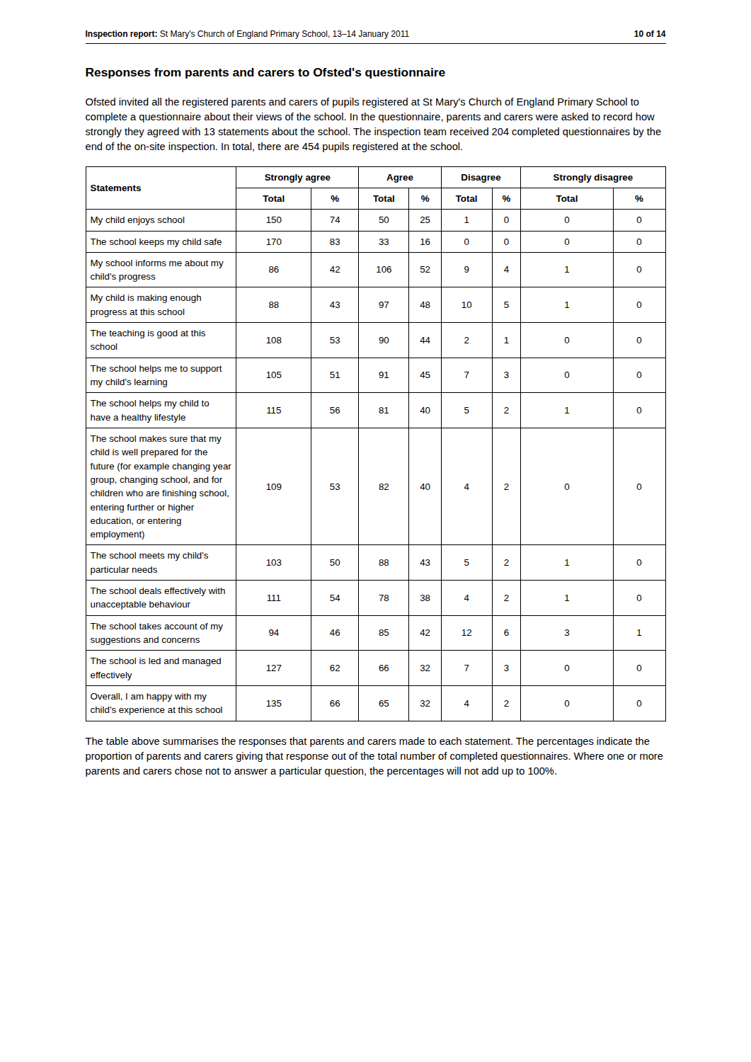Inspection report: St Mary's Church of England Primary School, 13–14 January 2011
10 of 14
Responses from parents and carers to Ofsted's questionnaire
Ofsted invited all the registered parents and carers of pupils registered at St Mary's Church of England Primary School to complete a questionnaire about their views of the school. In the questionnaire, parents and carers were asked to record how strongly they agreed with 13 statements about the school. The inspection team received 204 completed questionnaires by the end of the on-site inspection. In total, there are 454 pupils registered at the school.
| Statements | Strongly agree | Agree | Disagree | Strongly disagree |
| --- | --- | --- | --- | --- |
| Total | % | Total | % | Total | % | Total | % |
| My child enjoys school | 150 | 74 | 50 | 25 | 1 | 0 | 0 | 0 |
| The school keeps my child safe | 170 | 83 | 33 | 16 | 0 | 0 | 0 | 0 |
| My school informs me about my child's progress | 86 | 42 | 106 | 52 | 9 | 4 | 1 | 0 |
| My child is making enough progress at this school | 88 | 43 | 97 | 48 | 10 | 5 | 1 | 0 |
| The teaching is good at this school | 108 | 53 | 90 | 44 | 2 | 1 | 0 | 0 |
| The school helps me to support my child's learning | 105 | 51 | 91 | 45 | 7 | 3 | 0 | 0 |
| The school helps my child to have a healthy lifestyle | 115 | 56 | 81 | 40 | 5 | 2 | 1 | 0 |
| The school makes sure that my child is well prepared for the future (for example changing year group, changing school, and for children who are finishing school, entering further or higher education, or entering employment) | 109 | 53 | 82 | 40 | 4 | 2 | 0 | 0 |
| The school meets my child's particular needs | 103 | 50 | 88 | 43 | 5 | 2 | 1 | 0 |
| The school deals effectively with unacceptable behaviour | 111 | 54 | 78 | 38 | 4 | 2 | 1 | 0 |
| The school takes account of my suggestions and concerns | 94 | 46 | 85 | 42 | 12 | 6 | 3 | 1 |
| The school is led and managed effectively | 127 | 62 | 66 | 32 | 7 | 3 | 0 | 0 |
| Overall, I am happy with my child's experience at this school | 135 | 66 | 65 | 32 | 4 | 2 | 0 | 0 |
The table above summarises the responses that parents and carers made to each statement. The percentages indicate the proportion of parents and carers giving that response out of the total number of completed questionnaires. Where one or more parents and carers chose not to answer a particular question, the percentages will not add up to 100%.